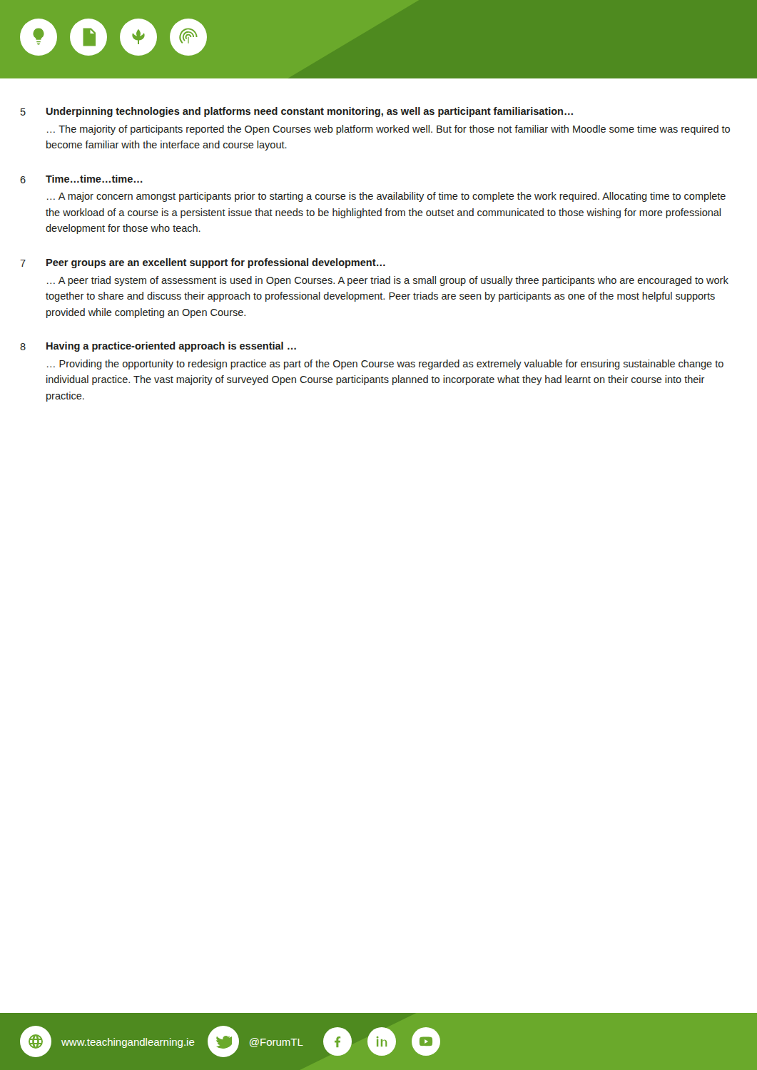5
Underpinning technologies and platforms need constant monitoring, as well as participant familiarisation…
… The majority of participants reported the Open Courses web platform worked well. But for those not familiar with Moodle some time was required to become familiar with the interface and course layout.
6
Time…time…time…
… A major concern amongst participants prior to starting a course is the availability of time to complete the work required. Allocating time to complete the workload of a course is a persistent issue that needs to be highlighted from the outset and communicated to those wishing for more professional development for those who teach.
7
Peer groups are an excellent support for professional development…
… A peer triad system of assessment is used in Open Courses. A peer triad is a small group of usually three participants who are encouraged to work together to share and discuss their approach to professional development. Peer triads are seen by participants as one of the most helpful supports provided while completing an Open Course.
8
Having a practice-oriented approach is essential …
… Providing the opportunity to redesign practice as part of the Open Course was regarded as extremely valuable for ensuring sustainable change to individual practice. The vast majority of surveyed Open Course participants planned to incorporate what they had learnt on their course into their practice.
www.teachingandlearning.ie @ForumTL